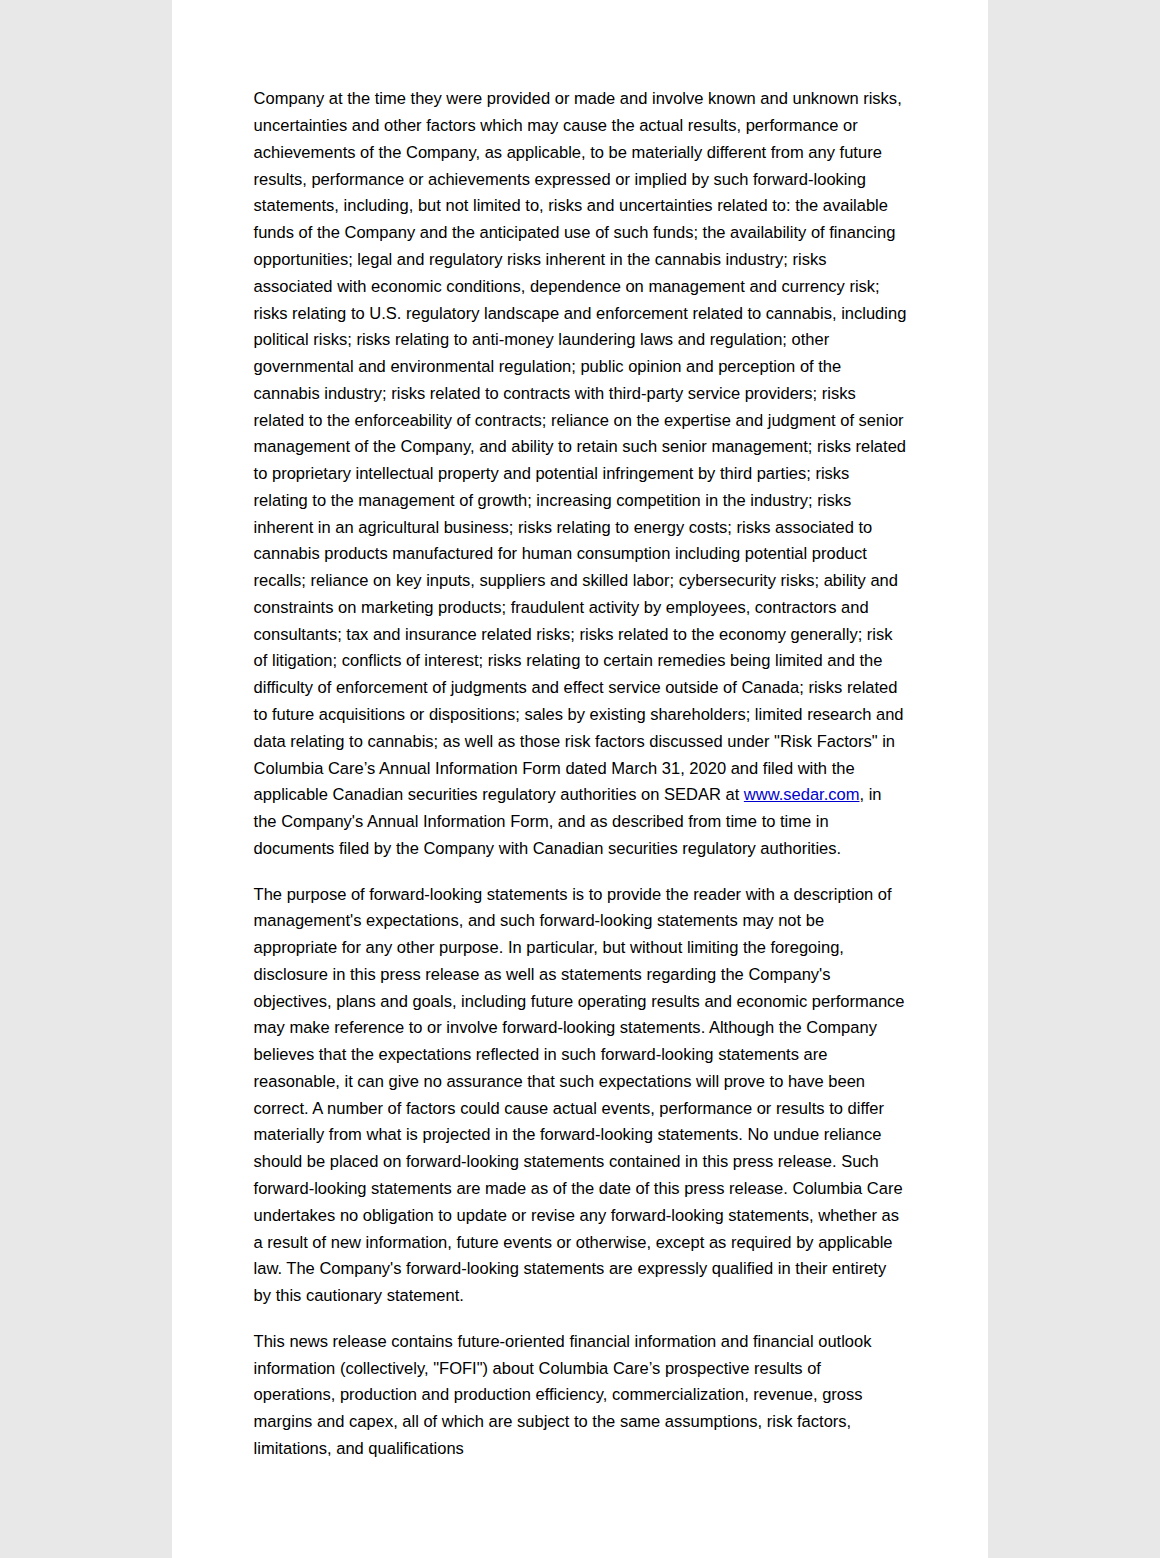Company at the time they were provided or made and involve known and unknown risks, uncertainties and other factors which may cause the actual results, performance or achievements of the Company, as applicable, to be materially different from any future results, performance or achievements expressed or implied by such forward-looking statements, including, but not limited to, risks and uncertainties related to: the available funds of the Company and the anticipated use of such funds; the availability of financing opportunities; legal and regulatory risks inherent in the cannabis industry; risks associated with economic conditions, dependence on management and currency risk; risks relating to U.S. regulatory landscape and enforcement related to cannabis, including political risks; risks relating to anti-money laundering laws and regulation; other governmental and environmental regulation; public opinion and perception of the cannabis industry; risks related to contracts with third-party service providers; risks related to the enforceability of contracts; reliance on the expertise and judgment of senior management of the Company, and ability to retain such senior management; risks related to proprietary intellectual property and potential infringement by third parties; risks relating to the management of growth; increasing competition in the industry; risks inherent in an agricultural business; risks relating to energy costs; risks associated to cannabis products manufactured for human consumption including potential product recalls; reliance on key inputs, suppliers and skilled labor; cybersecurity risks; ability and constraints on marketing products; fraudulent activity by employees, contractors and consultants; tax and insurance related risks; risks related to the economy generally; risk of litigation; conflicts of interest; risks relating to certain remedies being limited and the difficulty of enforcement of judgments and effect service outside of Canada; risks related to future acquisitions or dispositions; sales by existing shareholders; limited research and data relating to cannabis; as well as those risk factors discussed under "Risk Factors" in Columbia Care’s Annual Information Form dated March 31, 2020 and filed with the applicable Canadian securities regulatory authorities on SEDAR at www.sedar.com, in the Company's Annual Information Form, and as described from time to time in documents filed by the Company with Canadian securities regulatory authorities.
The purpose of forward-looking statements is to provide the reader with a description of management's expectations, and such forward-looking statements may not be appropriate for any other purpose. In particular, but without limiting the foregoing, disclosure in this press release as well as statements regarding the Company's objectives, plans and goals, including future operating results and economic performance may make reference to or involve forward-looking statements. Although the Company believes that the expectations reflected in such forward-looking statements are reasonable, it can give no assurance that such expectations will prove to have been correct. A number of factors could cause actual events, performance or results to differ materially from what is projected in the forward-looking statements. No undue reliance should be placed on forward-looking statements contained in this press release. Such forward-looking statements are made as of the date of this press release. Columbia Care undertakes no obligation to update or revise any forward-looking statements, whether as a result of new information, future events or otherwise, except as required by applicable law. The Company's forward-looking statements are expressly qualified in their entirety by this cautionary statement.
This news release contains future-oriented financial information and financial outlook information (collectively, "FOFI") about Columbia Care’s prospective results of operations, production and production efficiency, commercialization, revenue, gross margins and capex, all of which are subject to the same assumptions, risk factors, limitations, and qualifications